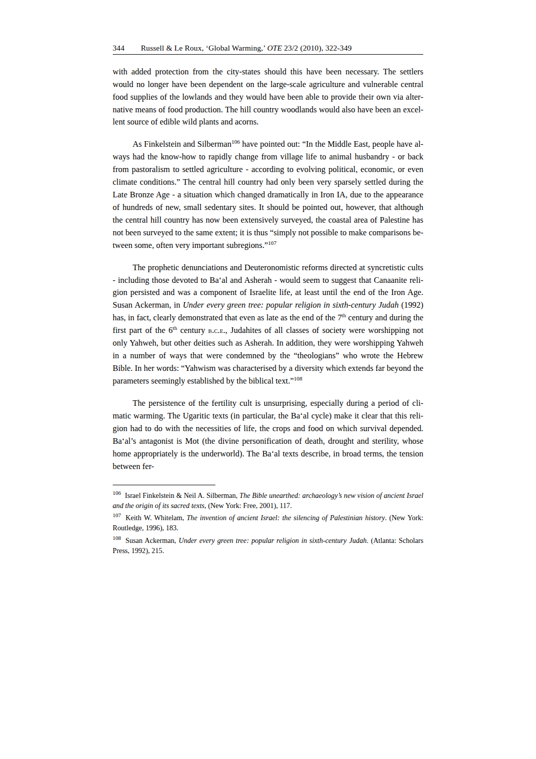344 Russell & Le Roux, ‘Global Warming,’ OTE 23/2 (2010), 322-349
with added protection from the city-states should this have been necessary. The settlers would no longer have been dependent on the large-scale agriculture and vulnerable central food supplies of the lowlands and they would have been able to provide their own via alternative means of food production. The hill country woodlands would also have been an excellent source of edible wild plants and acorns.
As Finkelstein and Silberman106 have pointed out: “In the Middle East, people have always had the know-how to rapidly change from village life to animal husbandry - or back from pastoralism to settled agriculture - according to evolving political, economic, or even climate conditions.” The central hill country had only been very sparsely settled during the Late Bronze Age - a situation which changed dramatically in Iron IA, due to the appearance of hundreds of new, small sedentary sites. It should be pointed out, however, that although the central hill country has now been extensively surveyed, the coastal area of Palestine has not been surveyed to the same extent; it is thus “simply not possible to make comparisons between some, often very important subregions.”107
The prophetic denunciations and Deuteronomistic reforms directed at syncretistic cults - including those devoted to Ba‘al and Asherah - would seem to suggest that Canaanite religion persisted and was a component of Israelite life, at least until the end of the Iron Age. Susan Ackerman, in Under every green tree: popular religion in sixth-century Judah (1992) has, in fact, clearly demonstrated that even as late as the end of the 7th century and during the first part of the 6th century b.c.e., Judahites of all classes of society were worshipping not only Yahweh, but other deities such as Asherah. In addition, they were worshipping Yahweh in a number of ways that were condemned by the “theologians” who wrote the Hebrew Bible. In her words: “Yahwism was characterised by a diversity which extends far beyond the parameters seemingly established by the biblical text.”108
The persistence of the fertility cult is unsurprising, especially during a period of climatic warming. The Ugaritic texts (in particular, the Ba‘al cycle) make it clear that this religion had to do with the necessities of life, the crops and food on which survival depended. Ba‘al’s antagonist is Mot (the divine personification of death, drought and sterility, whose home appropriately is the underworld). The Ba‘al texts describe, in broad terms, the tension between fer-
106 Israel Finkelstein & Neil A. Silberman, The Bible unearthed: archaeology’s new vision of ancient Israel and the origin of its sacred texts, (New York: Free, 2001), 117.
107 Keith W. Whitelam, The invention of ancient Israel: the silencing of Palestinian history. (New York: Routledge, 1996), 183.
108 Susan Ackerman, Under every green tree: popular religion in sixth-century Judah. (Atlanta: Scholars Press, 1992), 215.